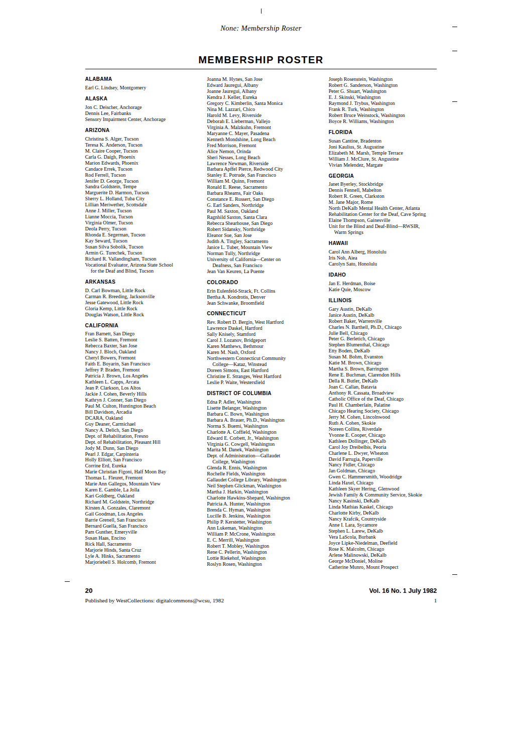None: Membership Roster
MEMBERSHIP ROSTER
ALABAMA
Earl G. Lindsey, Montgomery
ALASKA
Jon C. Deischer, Anchorage
Dennis Lee, Fairbanks
Sensory Impairment Center, Anchorage
ARIZONA
Christina S. Alger, Tucson
Teresa K. Anderson, Tucson
M. Claire Cooper, Tucson
Carla G. Daigh, Phoenix
Marion Edwards, Phoenix
Candace Errek, Tucson
Rod Ferrell, Tucson
Jenifer D. George, Tucson
Sandra Goldstein, Tempe
Marguerite D. Harmon, Tucson
Sherry L. Holland, Tuba City
Lillian Meriwether, Scottsdale
Anne J. Miller, Tucson
Lianne Moccia, Tucson
Virginia Olmer, Tucson
Deola Perry, Tucson
Rhonda E. Segerman, Tucson
Kay Seward, Tucson
Susan Silva Sobolik, Tucson
Armin G. Turechek, Tucson
Richard R. Vallandingham, Tucson
Vocational Evaluator, Arizona State School
for the Deaf and Blind, Tucson
ARKANSAS
D. Carl Bowman, Little Rock
Carman R. Breeding, Jacksonville
Jesse Gatewood, Little Rock
Gloria Kemp, Little Rock
Douglas Watson, Little Rock
CALIFORNIA
Fran Barnett, San Diego
Leslie S. Batten, Fremont
Rebecca Baxter, San Jose
Nancy J. Bloch, Oakland
Cheryl Bowers, Fremont
Faith E. Boyarin, San Francisco
Jeffrey P. Braden, Fremont
Patricia J. Brown, Los Angeles
Kathleen L. Capps, Arcata
Jean P. Clarkson, Los Altos
Jackie J. Cohen, Beverly Hills
Kathryn J. Conner, San Diego
Paul M. Culton, Huntington Beach
Bill Davidson, Arcadia
DCARA, Oakland
Guy Deaner, Carmichael
Nancy A. Delich, San Diego
Dept. of Rehabilitation, Fresno
Dept. of Rehabilitation, Pleasant Hill
Jody M. Dunn, San Diego
Pearl J. Edgar, Carpinteria
Holly Elliott, San Francisco
Corrine Erd, Eureka
Marie Christian Figoni, Half Moon Bay
Thomas L. Fleuret, Fremont
Marie Ann Gallegos, Mountain View
Karen E. Gamble, La Jolla
Kari Goldberg, Oakland
Richard M. Goldstein, Northridge
Kirsten A. Gonzales, Claremont
Gail Goodman, Los Angeles
Barrie Grenell, San Francisco
Bernard Guella, San Francisco
Pam Gunther, Emeryville
Susan Haas, Encino
Rick Hall, Sacramento
Marjorie Hinds, Santa Cruz
Lyle A. Hinks, Sacramento
Marjoriebell S. Holcomb, Fremont
Joanna M. Hynes, San Jose
Edward Jauregui, Albany
Joanne Jauregui, Albany
Kendra J. Keller, Eureka
Gregory C. Kimberlin, Santa Monica
Nina M. Lazzari, Chico
Harold M. Levy, Riverside
Deborah E. Lieberman, Vallejo
Virginia A. Malzkuhn, Fremont
Maryanne C. Mayer, Pasadena
Kenneth Mondshine, Long Beach
Fred Morrison, Fremont
Alice Nemon, Orinda
Sheri Nesses, Long Beach
Lawrence Newman, Riverside
Barbara Apffel Pierce, Redwood City
Stanley E. Potrude, San Francisco
William M. Quinn, Fremont
Ronald E. Reese, Sacramento
Barbara Rheams, Fair Oaks
Constance E. Russert, San Diego
G. Earl Sanders, Northridge
Paul M. Saxton, Oakland
Ragnhild Saxton, Santa Clara
Rebecca Shearhouse, San Diego
Robert Sidansky, Northridge
Eleanor Sue, San Jose
Judith A. Tingley, Sacramento
Janice L. Tuber, Mountain View
Norman Tully, Northridge
University of California—Center on
Deafness, San Francisco
Jean Van Keuren, La Puente
COLORADO
Erin Eulenfeld-Strack, Ft. Collins
Bertha A. Kondrotis, Denver
Jean Schwanke, Broomfield
CONNECTICUT
Rev. Robert D. Bergin, West Hartford
Lawrence Daskel, Hartford
Sally Knisely, Stamford
Carol J. Lozanov, Bridgeport
Karen Matthews, Bethmour
Karen M. Nash, Oxford
Northwestern Connecticut Community
College—Kataz, Winstead
Doreen Simons, East Hartford
Christine E. Stranges, West Hartford
Leslie P. Waite, Westersfield
DISTRICT OF COLUMBIA
Edna P. Adler, Washington
Lisette Belanger, Washington
Barbara C. Bown, Washington
Barbara A. Brauer, Ph.D., Washington
Norma S. Buemi, Washington
Charlotte A. Coffield, Washington
Edward E. Corbett, Jr., Washington
Virginia G. Cowgell, Washington
Marita M. Danek, Washington
Dept. of Administration—Gallaudet
College, Washington
Glenda R. Ennis, Washington
Rochelle Fields, Washington
Gallaudet College Library, Washington
Neil Stephen Glickman, Washington
Martha J. Harkin, Washington
Charlotte Hawkins-Shepard, Washington
Patricia A. Hunter, Washington
Brenda C. Hyman, Washington
Lucille B. Jenkins, Washington
Philip P. Kerstetter, Washington
Ann Lukeman, Washington
William P. McCrone, Washington
E. C. Merrill, Washington
Robert T. Mobley, Washington
Rene C. Pellerin, Washington
Lottie Riekehof, Washington
Roslyn Rosen, Washington
Joseph Rosenstein, Washington
Robert G. Sanderson, Washington
Peter G. Shuart, Washington
E. J. Skinski, Washington
Raymond J. Trybus, Washington
Frank R. Turk, Washington
Robert Bruce Weinstock, Washington
Boyce R. Williams, Washington
FLORIDA
Susan Cantine, Bradenton
Joni Kaulius, St. Augustine
Elizabeth M. Marsh, Temple Terrace
William J. McClure, St. Angustine
Vivian Melendez, Margate
GEORGIA
Janet Byerley, Stockbridge
Dennis Fennell, Mabelton
Robert R. Green, Clarkston
M. Jane Major, Rome
North DeKalb Mental Health Center, Atlanta
Rehabilitation Center for the Deaf, Cave Spring
Elaine Thompson, Gainesville
Unit for the Blind and Deaf-Blind—RWSIR,
Warm Springs
HAWAII
Carol Ann Alberg, Honolulu
Iris Noh, Aiea
Carolyn Sato, Honolulu
IDAHO
Jan E. Herdman, Boise
Katie Quie, Moscow
ILLINOIS
Gary Austin, DeKalb
Janice Austin, DeKalb
Robert Baker, Warrenville
Charles N. Barthell, Ph.D., Chicago
Julie Bell, Chicago
Peter G. Berletich, Chicago
Stephen Blumenthal, Chicago
Etty Boden, DeKalb
Susan M. Bohm, Evanston
Katie M. Brown, Chicago
Martha S. Brown, Barrington
Rene E. Buchman, Clarendon Hills
Della R. Butler, DeKalb
Joan C. Callan, Batavia
Anthony R. Cassata, Broadview
Catholic Office of the Deaf, Chicago
Paul H. Chamberlain, Palatine
Chicago Hearing Society, Chicago
Jerry M. Cohen, Lincolnwood
Ruth A. Cohen, Skokie
Noreen Collins, Riverdale
Yvonne E. Cooper, Chicago
Kathleen Dollinger, DeKalb
Carol Joy Dreibelbis, Peoria
Charlene L. Dwyer, Wheaton
David Farrugia, Paperville
Nancy Fidler, Chicago
Jan Goldman, Chicago
Gwen C. Hammersmith, Woodridge
Linda Haxel, Chicago
Kathleen Skyer Hering, Glenwood
Jewish Family & Community Service, Skokie
Nancy Kasinski, DeKalb
Linda Mathias Kaskel, Chicago
Charlotte Kirby, DeKalb
Nancy Krafcik, Countryside
Anne I. Lara, Sycamore
Stephen L. Larew, DeKalb
Vera LaScola, Burbank
Joyce Lipke-Niedelman, Deefield
Rose K. Malcolm, Chicago
Arlene Malinowski, DeKalb
George McDoniel, Moline
Catherine Munro, Mount Prospect
20
Vol. 16 No. 1 July 1982
Published by WestCollections: digitalcommons@wcsu, 1982
1